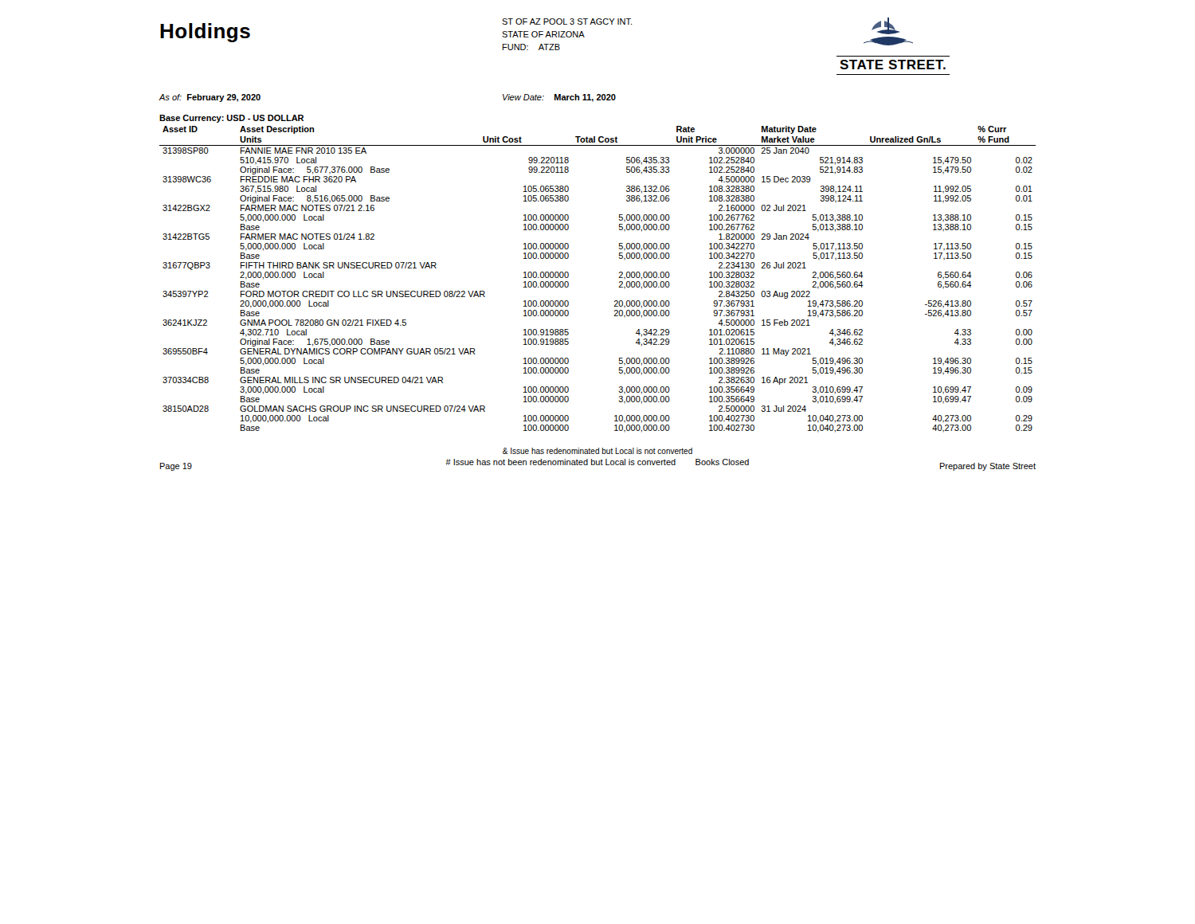Holdings
ST OF AZ POOL 3 ST AGCY INT.
STATE OF ARIZONA
FUND: ATZB
STATE STREET.
As of: February 29, 2020 View Date: March 11, 2020
Base Currency: USD - US DOLLAR
| Asset ID | Asset Description | | | Rate | Maturity Date | | % Curr |
| --- | --- | --- | --- | --- | --- | --- | --- |
| | Units | Unit Cost | Total Cost | Unit Price | Market Value | Unrealized Gn/Ls | % Fund |
| 31398SP80 | FANNIE MAE FNR 2010 135 EA | 3.000000 | 25 Jan 2040 | | |
| | 510,415.970 Local | 99.220118 | 506,435.33 | 102.252840 | 521,914.83 | 15,479.50 | 0.02 |
| | Original Face: 5,677,376.000 Base | 99.220118 | 506,435.33 | 102.252840 | 521,914.83 | 15,479.50 | 0.02 |
| 31398WC36 | FREDDIE MAC FHR 3620 PA | 4.500000 | 15 Dec 2039 | | |
| | 367,515.980 Local | 105.065380 | 386,132.06 | 108.328380 | 398,124.11 | 11,992.05 | 0.01 |
| | Original Face: 8,516,065.000 Base | 105.065380 | 386,132.06 | 108.328380 | 398,124.11 | 11,992.05 | 0.01 |
| 31422BGX2 | FARMER MAC NOTES 07/21 2.16 | 2.160000 | 02 Jul 2021 | | |
| | 5,000,000.000 Local | 100.000000 | 5,000,000.00 | 100.267762 | 5,013,388.10 | 13,388.10 | 0.15 |
| | Base | 100.000000 | 5,000,000.00 | 100.267762 | 5,013,388.10 | 13,388.10 | 0.15 |
| 31422BTG5 | FARMER MAC NOTES 01/24 1.82 | 1.820000 | 29 Jan 2024 | | |
| | 5,000,000.000 Local | 100.000000 | 5,000,000.00 | 100.342270 | 5,017,113.50 | 17,113.50 | 0.15 |
| | Base | 100.000000 | 5,000,000.00 | 100.342270 | 5,017,113.50 | 17,113.50 | 0.15 |
| 31677QBP3 | FIFTH THIRD BANK SR UNSECURED 07/21 VAR | 2.234130 | 26 Jul 2021 | | |
| | 2,000,000.000 Local | 100.000000 | 2,000,000.00 | 100.328032 | 2,006,560.64 | 6,560.64 | 0.06 |
| | Base | 100.000000 | 2,000,000.00 | 100.328032 | 2,006,560.64 | 6,560.64 | 0.06 |
| 345397YP2 | FORD MOTOR CREDIT CO LLC SR UNSECURED 08/22 VAR | 2.843250 | 03 Aug 2022 | | |
| | 20,000,000.000 Local | 100.000000 | 20,000,000.00 | 97.367931 | 19,473,586.20 | -526,413.80 | 0.57 |
| | Base | 100.000000 | 20,000,000.00 | 97.367931 | 19,473,586.20 | -526,413.80 | 0.57 |
| 36241KJZ2 | GNMA POOL 782080 GN 02/21 FIXED 4.5 | 4.500000 | 15 Feb 2021 | | |
| | 4,302.710 Local | 100.919885 | 4,342.29 | 101.020615 | 4,346.62 | 4.33 | 0.00 |
| | Original Face: 1,675,000.000 Base | 100.919885 | 4,342.29 | 101.020615 | 4,346.62 | 4.33 | 0.00 |
| 369550BF4 | GENERAL DYNAMICS CORP COMPANY GUAR 05/21 VAR | 2.110880 | 11 May 2021 | | |
| | 5,000,000.000 Local | 100.000000 | 5,000,000.00 | 100.389926 | 5,019,496.30 | 19,496.30 | 0.15 |
| | Base | 100.000000 | 5,000,000.00 | 100.389926 | 5,019,496.30 | 19,496.30 | 0.15 |
| 370334CB8 | GENERAL MILLS INC SR UNSECURED 04/21 VAR | 2.382630 | 16 Apr 2021 | | |
| | 3,000,000.000 Local | 100.000000 | 3,000,000.00 | 100.356649 | 3,010,699.47 | 10,699.47 | 0.09 |
| | Base | 100.000000 | 3,000,000.00 | 100.356649 | 3,010,699.47 | 10,699.47 | 0.09 |
| 38150AD28 | GOLDMAN SACHS GROUP INC SR UNSECURED 07/24 VAR | 2.500000 | 31 Jul 2024 | | |
| | 10,000,000.000 Local | 100.000000 | 10,000,000.00 | 100.402730 | 10,040,273.00 | 40,273.00 | 0.29 |
| | Base | 100.000000 | 10,000,000.00 | 100.402730 | 10,040,273.00 | 40,273.00 | 0.29 |
& Issue has redenominated but Local is not converted
# Issue has not been redenominated but Local is converted Books Closed
Page 19
Prepared by State Street